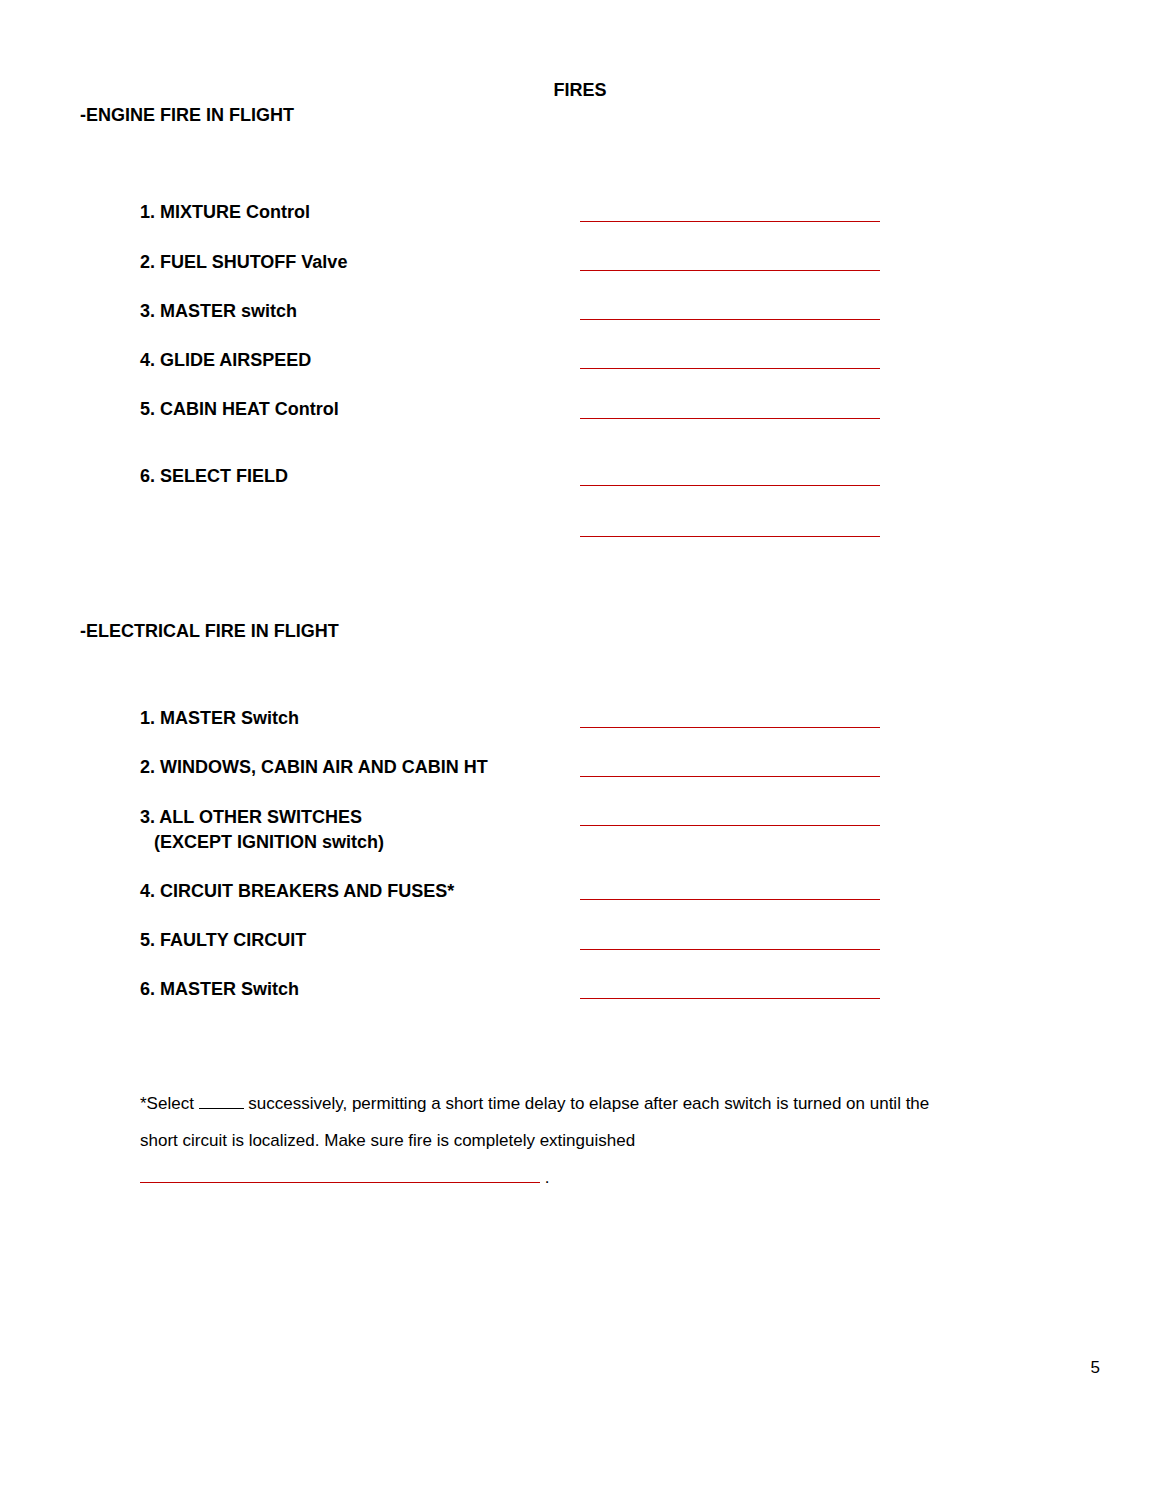FIRES
-ENGINE FIRE IN FLIGHT
| 1. MIXTURE Control | |
| 2. FUEL SHUTOFF Valve | |
| 3. MASTER switch | |
| 4. GLIDE AIRSPEED | |
| 5. CABIN HEAT Control | |
| 6. SELECT FIELD | |
-ELECTRICAL FIRE IN FLIGHT
| 1. MASTER Switch | |
| 2. WINDOWS, CABIN AIR AND CABIN HT | |
| 3. ALL OTHER SWITCHES (EXCEPT IGNITION switch) | |
| 4. CIRCUIT BREAKERS AND FUSES* | |
| 5. FAULTY CIRCUIT | |
| 6. MASTER Switch | |
*Select successively, permitting a short time delay to elapse after each switch is turned on until the short circuit is localized. Make sure fire is completely extinguished .
5